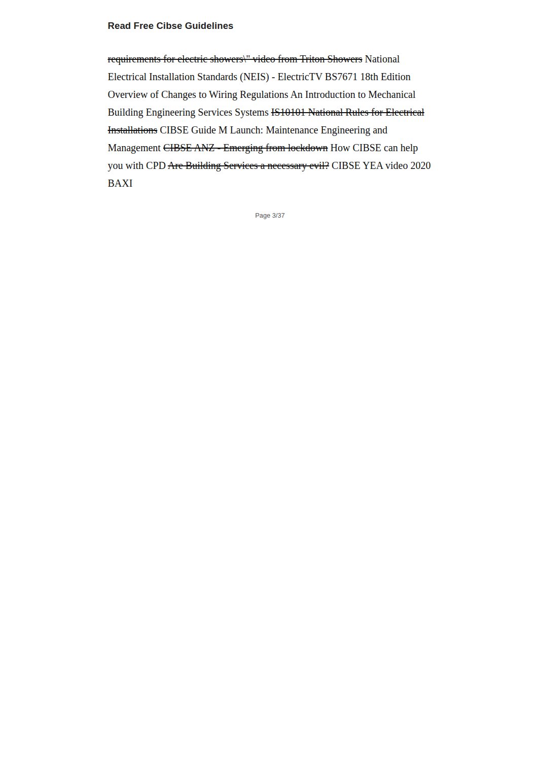Read Free Cibse Guidelines
requirements for electric showers\" video from Triton Showers National Electrical Installation Standards (NEIS) - ElectricTV BS7671 18th Edition Overview of Changes to Wiring Regulations An Introduction to Mechanical Building Engineering Services Systems IS10101 National Rules for Electrical Installations CIBSE Guide M Launch: Maintenance Engineering and Management CIBSE ANZ - Emerging from lockdown How CIBSE can help you with CPD Are Building Services a necessary evil? CIBSE YEA video 2020 BAXI
Page 3/37